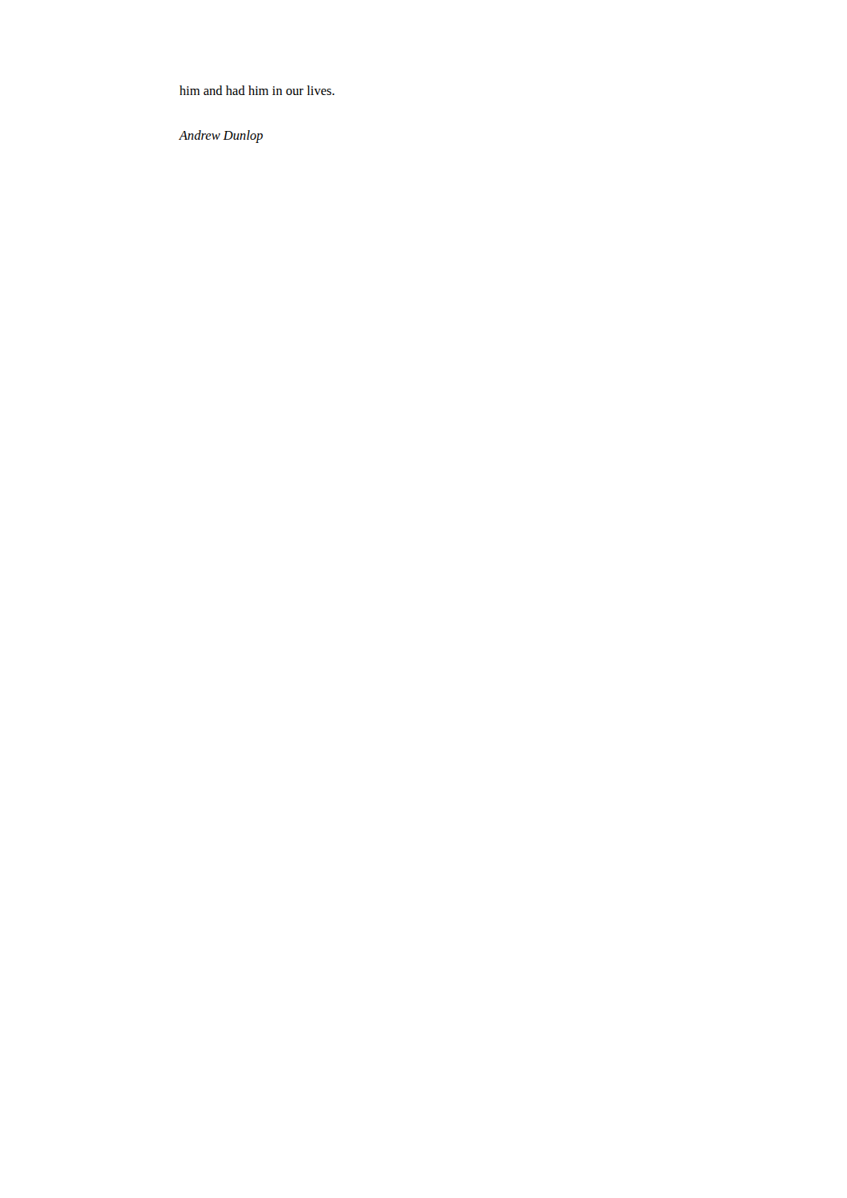him and had him in our lives.
Andrew Dunlop